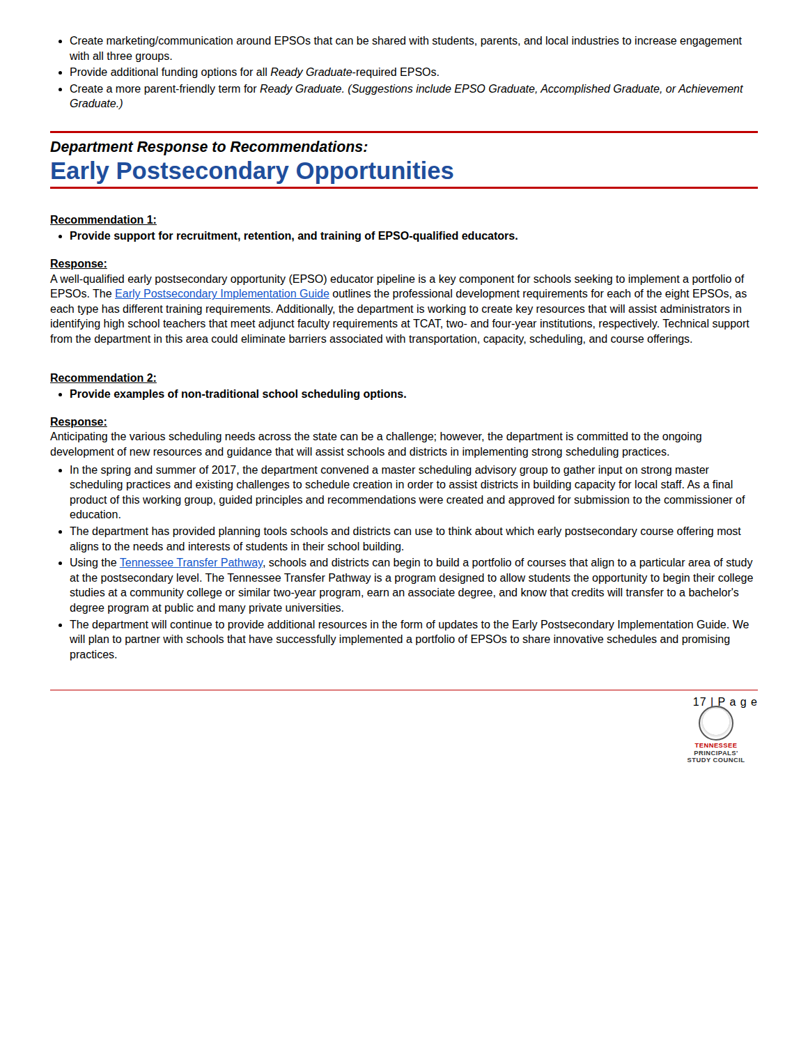Create marketing/communication around EPSOs that can be shared with students, parents, and local industries to increase engagement with all three groups.
Provide additional funding options for all Ready Graduate-required EPSOs.
Create a more parent-friendly term for Ready Graduate. (Suggestions include EPSO Graduate, Accomplished Graduate, or Achievement Graduate.)
Department Response to Recommendations:
Early Postsecondary Opportunities
Recommendation 1:
Provide support for recruitment, retention, and training of EPSO-qualified educators.
Response:
A well-qualified early postsecondary opportunity (EPSO) educator pipeline is a key component for schools seeking to implement a portfolio of EPSOs. The Early Postsecondary Implementation Guide outlines the professional development requirements for each of the eight EPSOs, as each type has different training requirements. Additionally, the department is working to create key resources that will assist administrators in identifying high school teachers that meet adjunct faculty requirements at TCAT, two- and four-year institutions, respectively. Technical support from the department in this area could eliminate barriers associated with transportation, capacity, scheduling, and course offerings.
Recommendation 2:
Provide examples of non-traditional school scheduling options.
Response:
Anticipating the various scheduling needs across the state can be a challenge; however, the department is committed to the ongoing development of new resources and guidance that will assist schools and districts in implementing strong scheduling practices.
In the spring and summer of 2017, the department convened a master scheduling advisory group to gather input on strong master scheduling practices and existing challenges to schedule creation in order to assist districts in building capacity for local staff. As a final product of this working group, guided principles and recommendations were created and approved for submission to the commissioner of education.
The department has provided planning tools schools and districts can use to think about which early postsecondary course offering most aligns to the needs and interests of students in their school building.
Using the Tennessee Transfer Pathway, schools and districts can begin to build a portfolio of courses that align to a particular area of study at the postsecondary level. The Tennessee Transfer Pathway is a program designed to allow students the opportunity to begin their college studies at a community college or similar two-year program, earn an associate degree, and know that credits will transfer to a bachelor's degree program at public and many private universities.
The department will continue to provide additional resources in the form of updates to the Early Postsecondary Implementation Guide. We will plan to partner with schools that have successfully implemented a portfolio of EPSOs to share innovative schedules and promising practices.
17 | P a g e
TENNESSEE
PRINCIPALS'
STUDY COUNCIL